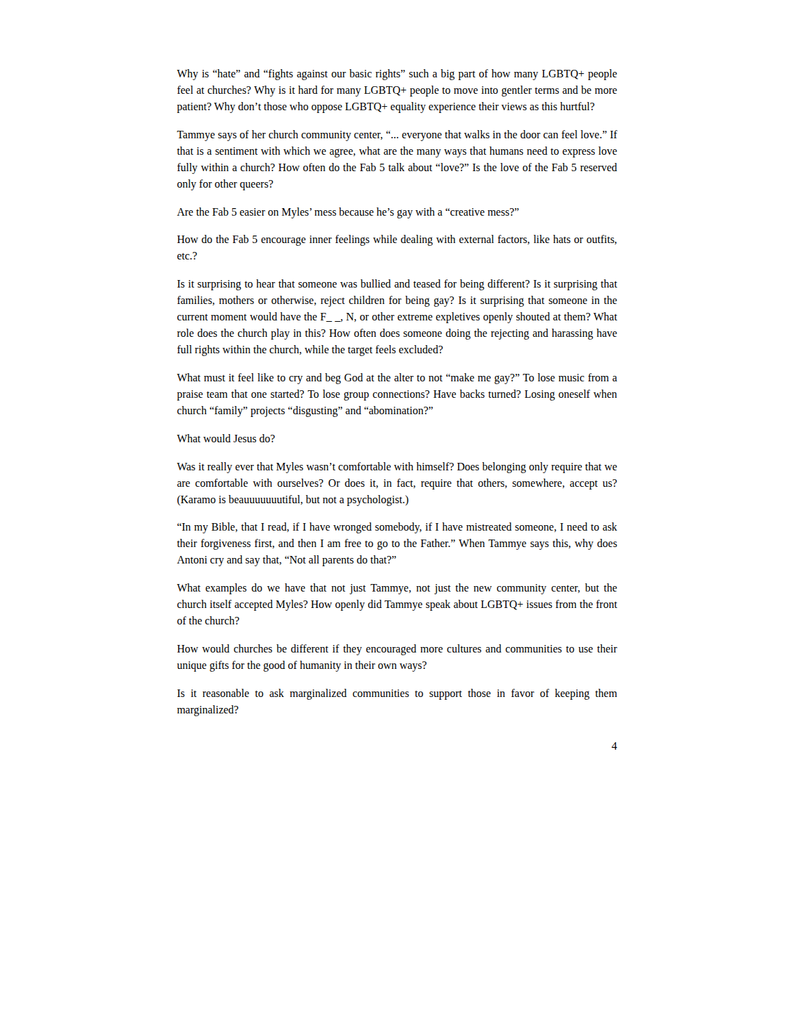Why is “hate” and “fights against our basic rights” such a big part of how many LGBTQ+ people feel at churches? Why is it hard for many LGBTQ+ people to move into gentler terms and be more patient? Why don’t those who oppose LGBTQ+ equality experience their views as this hurtful?
Tammye says of her church community center, “... everyone that walks in the door can feel love.” If that is a sentiment with which we agree, what are the many ways that humans need to express love fully within a church? How often do the Fab 5 talk about “love?” Is the love of the Fab 5 reserved only for other queers?
Are the Fab 5 easier on Myles’ mess because he’s gay with a “creative mess?”
How do the Fab 5 encourage inner feelings while dealing with external factors, like hats or outfits, etc.?
Is it surprising to hear that someone was bullied and teased for being different? Is it surprising that families, mothers or otherwise, reject children for being gay? Is it surprising that someone in the current moment would have the F_ _, N, or other extreme expletives openly shouted at them? What role does the church play in this? How often does someone doing the rejecting and harassing have full rights within the church, while the target feels excluded?
What must it feel like to cry and beg God at the alter to not “make me gay?” To lose music from a praise team that one started? To lose group connections? Have backs turned? Losing oneself when church “family” projects “disgusting” and “abomination?”
What would Jesus do?
Was it really ever that Myles wasn’t comfortable with himself? Does belonging only require that we are comfortable with ourselves? Or does it, in fact, require that others, somewhere, accept us? (Karamo is beauuuuuuutiful, but not a psychologist.)
“In my Bible, that I read, if I have wronged somebody, if I have mistreated someone, I need to ask their forgiveness first, and then I am free to go to the Father.” When Tammye says this, why does Antoni cry and say that, “Not all parents do that?”
What examples do we have that not just Tammye, not just the new community center, but the church itself accepted Myles? How openly did Tammye speak about LGBTQ+ issues from the front of the church?
How would churches be different if they encouraged more cultures and communities to use their unique gifts for the good of humanity in their own ways?
Is it reasonable to ask marginalized communities to support those in favor of keeping them marginalized?
4